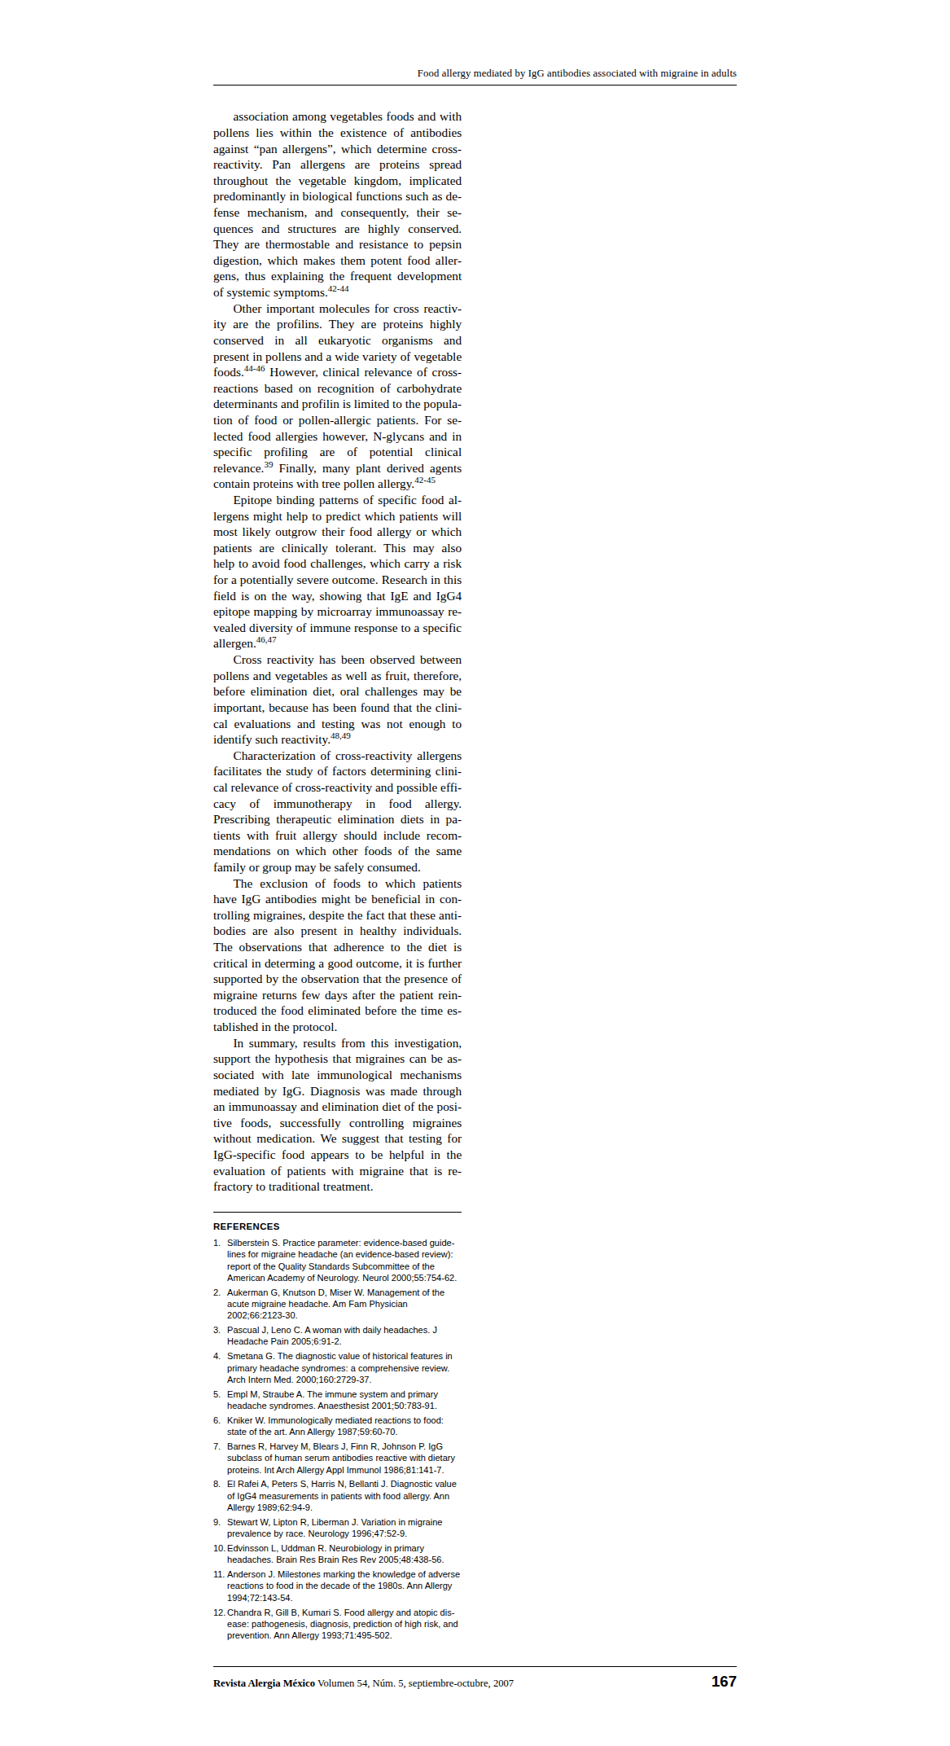Food allergy mediated by IgG antibodies associated with migraine in adults
association among vegetables foods and with pollens lies within the existence of antibodies against “pan allergens”, which determine cross-reactivity. Pan allergens are proteins spread throughout the vegetable kingdom, implicated predominantly in biological functions such as defense mechanism, and consequently, their sequences and structures are highly conserved. They are thermostable and resistance to pepsin digestion, which makes them potent food allergens, thus explaining the frequent development of systemic symptoms.42-44
Other important molecules for cross reactivity are the profilins. They are proteins highly conserved in all eukaryotic organisms and present in pollens and a wide variety of vegetable foods.44-46 However, clinical relevance of cross-reactions based on recognition of carbohydrate determinants and profilin is limited to the population of food or pollen-allergic patients. For selected food allergies however, N-glycans and in specific profiling are of potential clinical relevance.39 Finally, many plant derived agents contain proteins with tree pollen allergy.42-45
Epitope binding patterns of specific food allergens might help to predict which patients will most likely outgrow their food allergy or which patients are clinically tolerant. This may also help to avoid food challenges, which carry a risk for a potentially severe outcome. Research in this field is on the way, showing that IgE and IgG4 epitope mapping by microarray immunoassay revealed diversity of immune response to a specific allergen.46,47
Cross reactivity has been observed between pollens and vegetables as well as fruit, therefore, before elimination diet, oral challenges may be important, because has been found that the clinical evaluations and testing was not enough to identify such reactivity.48,49
Characterization of cross-reactivity allergens facilitates the study of factors determining clinical relevance of cross-reactivity and possible efficacy of immunotherapy in food allergy. Prescribing therapeutic elimination diets in patients with fruit allergy should include recommendations on which other foods of the same family or group may be safely consumed.
The exclusion of foods to which patients have IgG antibodies might be beneficial in controlling migraines, despite the fact that these antibodies are also present in healthy individuals. The observations that adherence to the diet is critical in determing a good outcome, it is further supported by the observation that the presence of migraine returns few days after the patient reintroduced the food eliminated before the time established in the protocol.
In summary, results from this investigation, support the hypothesis that migraines can be associated with late immunological mechanisms mediated by IgG. Diagnosis was made through an immunoassay and elimination diet of the positive foods, successfully controlling migraines without medication. We suggest that testing for IgG-specific food appears to be helpful in the evaluation of patients with migraine that is refractory to traditional treatment.
REFERENCES
1. Silberstein S. Practice parameter: evidence-based guidelines for migraine headache (an evidence-based review): report of the Quality Standards Subcommittee of the American Academy of Neurology. Neurol 2000;55:754-62.
2. Aukerman G, Knutson D, Miser W. Management of the acute migraine headache. Am Fam Physician 2002;66:2123-30.
3. Pascual J, Leno C. A woman with daily headaches. J Headache Pain 2005;6:91-2.
4. Smetana G. The diagnostic value of historical features in primary headache syndromes: a comprehensive review. Arch Intern Med. 2000;160:2729-37.
5. Empl M, Straube A. The immune system and primary headache syndromes. Anaesthesist 2001;50:783-91.
6. Kniker W. Immunologically mediated reactions to food: state of the art. Ann Allergy 1987;59:60-70.
7. Barnes R, Harvey M, Blears J, Finn R, Johnson P. IgG subclass of human serum antibodies reactive with dietary proteins. Int Arch Allergy Appl Immunol 1986;81:141-7.
8. El Rafei A, Peters S, Harris N, Bellanti J. Diagnostic value of IgG4 measurements in patients with food allergy. Ann Allergy 1989;62:94-9.
9. Stewart W, Lipton R, Liberman J. Variation in migraine prevalence by race. Neurology 1996;47:52-9.
10. Edvinsson L, Uddman R. Neurobiology in primary headaches. Brain Res Brain Res Rev 2005;48:438-56.
11. Anderson J. Milestones marking the knowledge of adverse reactions to food in the decade of the 1980s. Ann Allergy 1994;72:143-54.
12. Chandra R, Gill B, Kumari S. Food allergy and atopic disease: pathogenesis, diagnosis, prediction of high risk, and prevention. Ann Allergy 1993;71:495-502.
Revista Alergia México Volumen 54, Núm. 5, septiembre-octubre, 2007
167